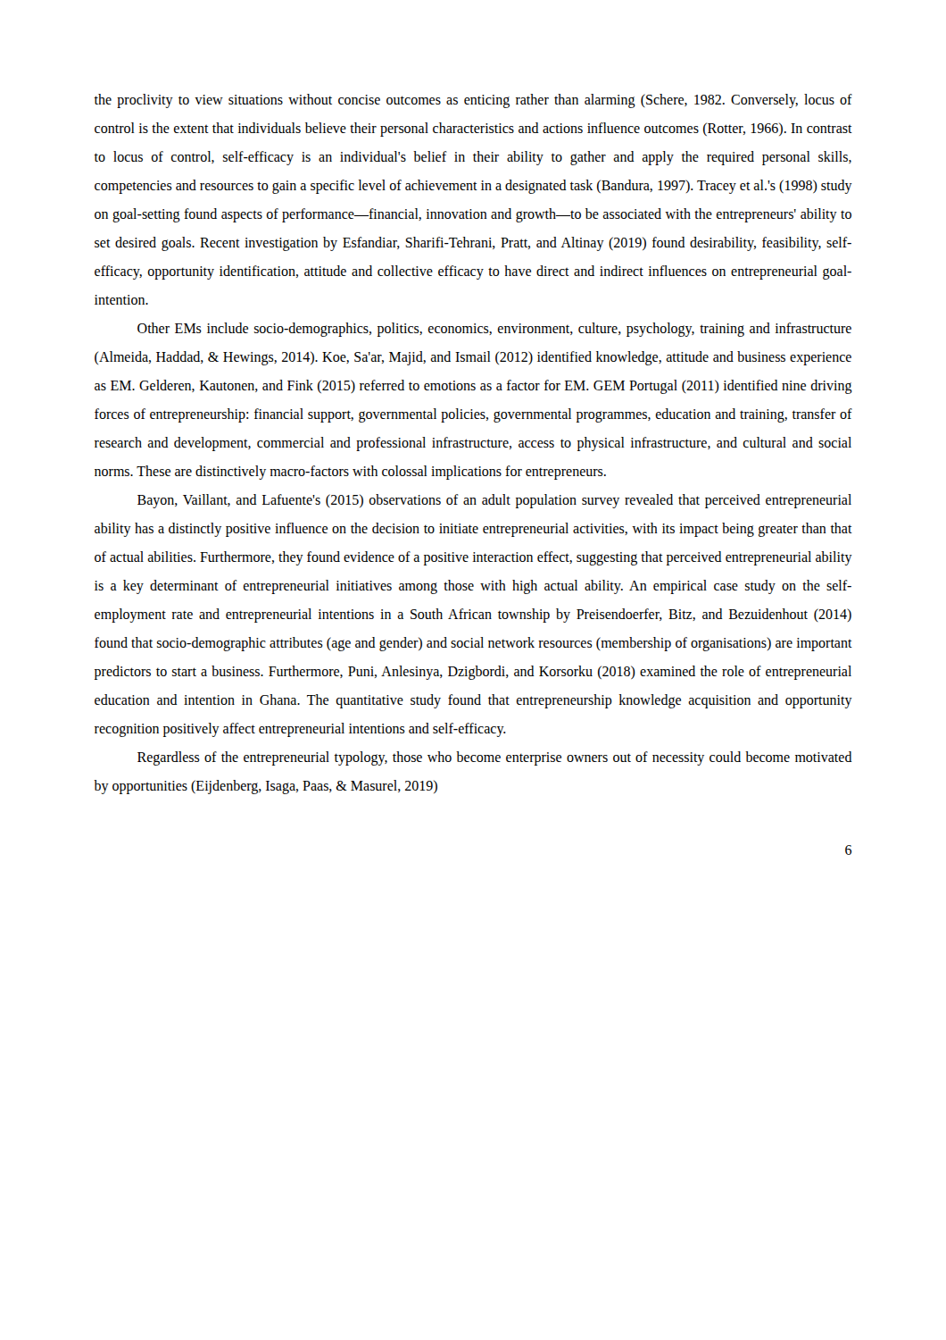the proclivity to view situations without concise outcomes as enticing rather than alarming (Schere, 1982. Conversely, locus of control is the extent that individuals believe their personal characteristics and actions influence outcomes (Rotter, 1966). In contrast to locus of control, self-efficacy is an individual's belief in their ability to gather and apply the required personal skills, competencies and resources to gain a specific level of achievement in a designated task (Bandura, 1997). Tracey et al.'s (1998) study on goal-setting found aspects of performance—financial, innovation and growth—to be associated with the entrepreneurs' ability to set desired goals. Recent investigation by Esfandiar, Sharifi-Tehrani, Pratt, and Altinay (2019) found desirability, feasibility, self-efficacy, opportunity identification, attitude and collective efficacy to have direct and indirect influences on entrepreneurial goal-intention.
Other EMs include socio-demographics, politics, economics, environment, culture, psychology, training and infrastructure (Almeida, Haddad, & Hewings, 2014). Koe, Sa'ar, Majid, and Ismail (2012) identified knowledge, attitude and business experience as EM. Gelderen, Kautonen, and Fink (2015) referred to emotions as a factor for EM. GEM Portugal (2011) identified nine driving forces of entrepreneurship: financial support, governmental policies, governmental programmes, education and training, transfer of research and development, commercial and professional infrastructure, access to physical infrastructure, and cultural and social norms. These are distinctively macro-factors with colossal implications for entrepreneurs.
Bayon, Vaillant, and Lafuente's (2015) observations of an adult population survey revealed that perceived entrepreneurial ability has a distinctly positive influence on the decision to initiate entrepreneurial activities, with its impact being greater than that of actual abilities. Furthermore, they found evidence of a positive interaction effect, suggesting that perceived entrepreneurial ability is a key determinant of entrepreneurial initiatives among those with high actual ability. An empirical case study on the self-employment rate and entrepreneurial intentions in a South African township by Preisendoerfer, Bitz, and Bezuidenhout (2014) found that socio-demographic attributes (age and gender) and social network resources (membership of organisations) are important predictors to start a business. Furthermore, Puni, Anlesinya, Dzigbordi, and Korsorku (2018) examined the role of entrepreneurial education and intention in Ghana. The quantitative study found that entrepreneurship knowledge acquisition and opportunity recognition positively affect entrepreneurial intentions and self-efficacy.
Regardless of the entrepreneurial typology, those who become enterprise owners out of necessity could become motivated by opportunities (Eijdenberg, Isaga, Paas, & Masurel, 2019)
6